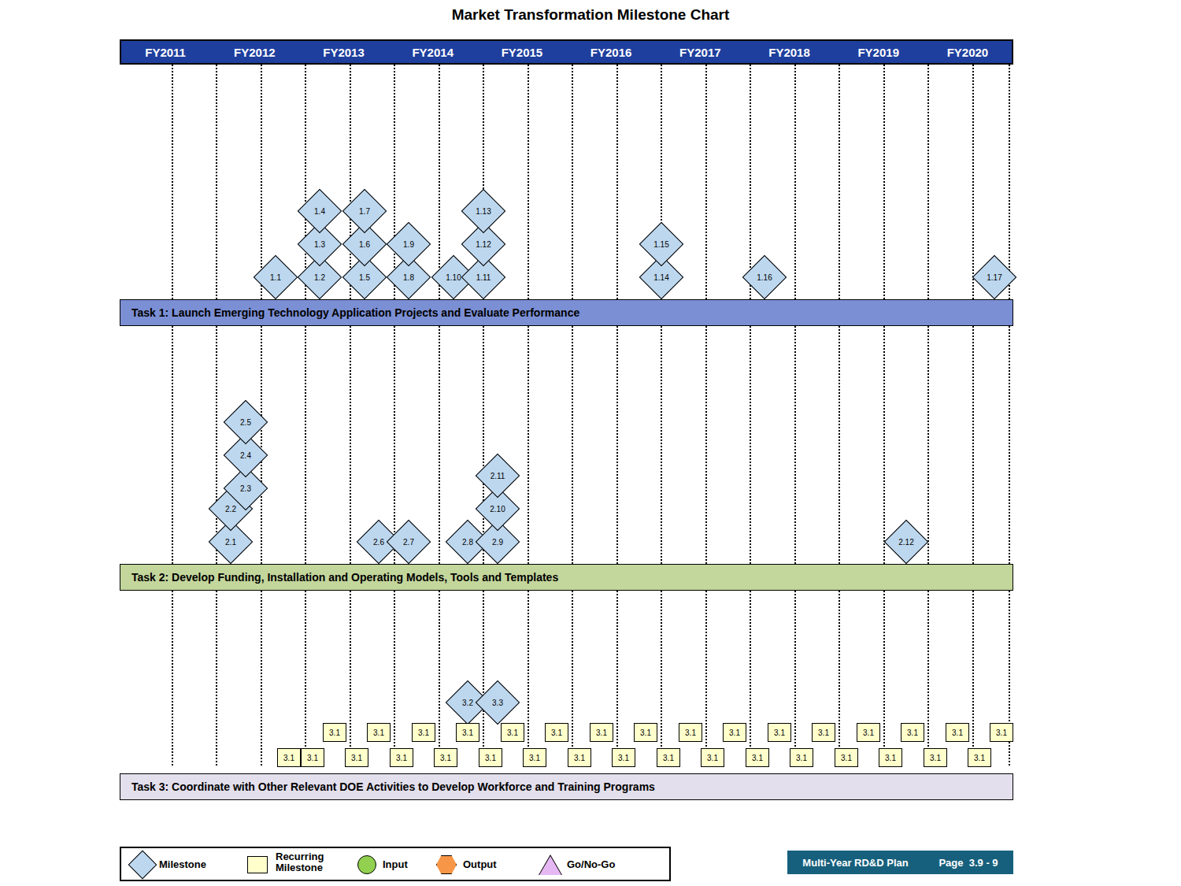Market Transformation Milestone Chart
FY2011
FY2012
FY2013
FY2014
FY2015
FY2016
FY2017
FY2018
FY2019
FY2020
1.1
1.2
1.3
1.4
1.5
1.6
1.7
1.8
1.9
1.10
1.11
1.12
1.13
1.14
1.15
1.16
1.17
Task 1: Launch Emerging Technology Application Projects and Evaluate Performance
2.1
2.2
2.3
2.4
2.5
2.6
2.7
2.8
2.9
2.10
2.11
2.12
Task 2: Develop Funding, Installation and Operating Models, Tools and Templates
3.2
3.3
3.1
3.1
3.1
3.1
3.1
3.1
3.1
3.1
3.1
3.1
3.1
3.1
3.1
3.1
3.1
3.1
3.1
3.1
3.1
3.1
3.1
3.1
3.1
3.1
3.1
3.1
3.1
3.1
3.1
3.1
3.1
3.1
3.1
Task 3: Coordinate with Other Relevant DOE Activities to Develop Workforce and Training Programs
Milestone
Recurring
Milestone
Input
Output
Go/No-Go
Multi-Year RD&D Plan Page 3.9 - 9